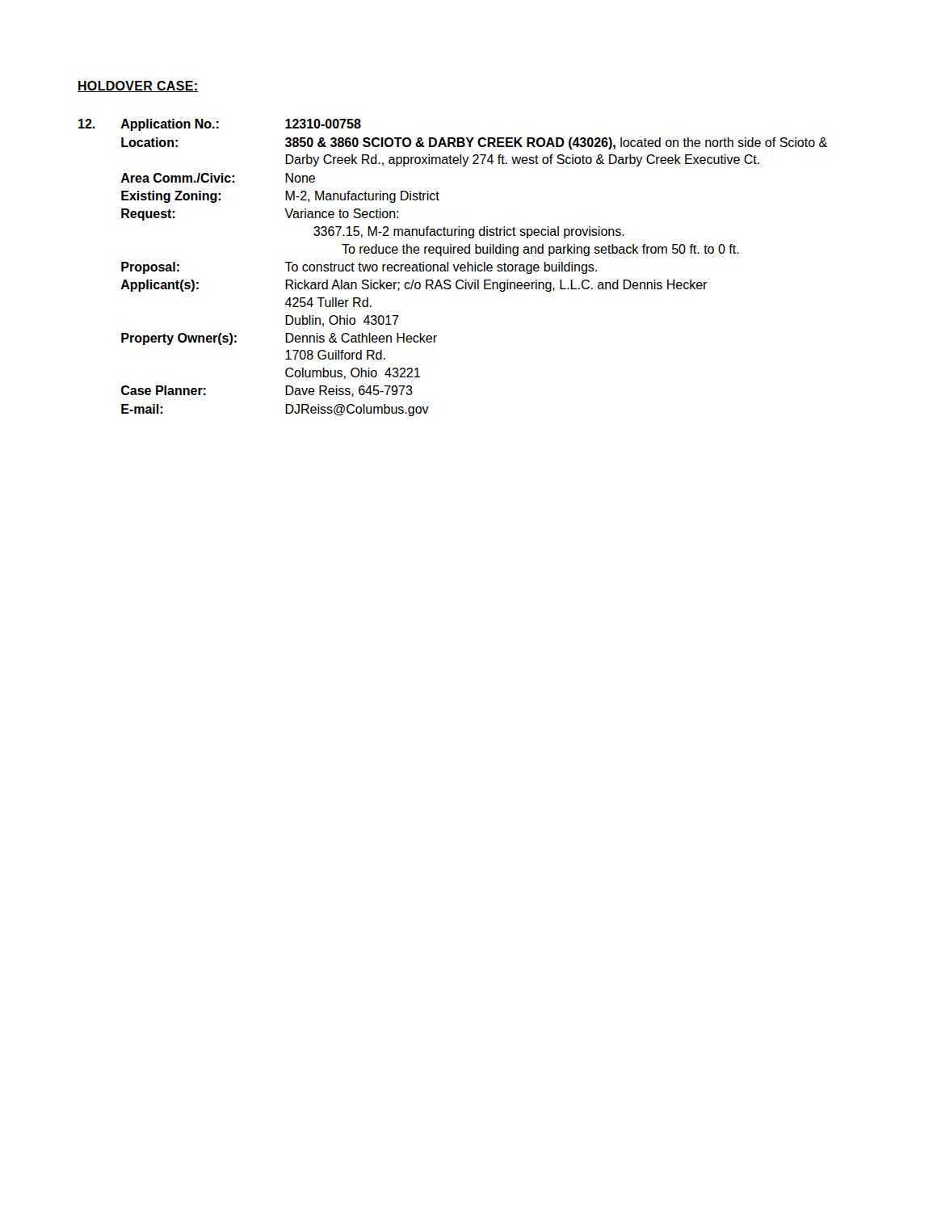HOLDOVER CASE:
| 12. | Application No.: | 12310-00758 |
| | Location: | 3850 & 3860 SCIOTO & DARBY CREEK ROAD (43026), located on the north side of Scioto & Darby Creek Rd., approximately 274 ft. west of Scioto & Darby Creek Executive Ct. |
| | Area Comm./Civic: | None |
| | Existing Zoning: | M-2, Manufacturing District |
| | Request: | Variance to Section: 3367.15, M-2 manufacturing district special provisions. To reduce the required building and parking setback from 50 ft. to 0 ft. |
| | Proposal: | To construct two recreational vehicle storage buildings. |
| | Applicant(s): | Rickard Alan Sicker; c/o RAS Civil Engineering, L.L.C. and Dennis Hecker 4254 Tuller Rd. Dublin, Ohio 43017 |
| | Property Owner(s): | Dennis & Cathleen Hecker 1708 Guilford Rd. Columbus, Ohio 43221 |
| | Case Planner: | Dave Reiss, 645-7973 |
| | E-mail: | DJReiss@Columbus.gov |